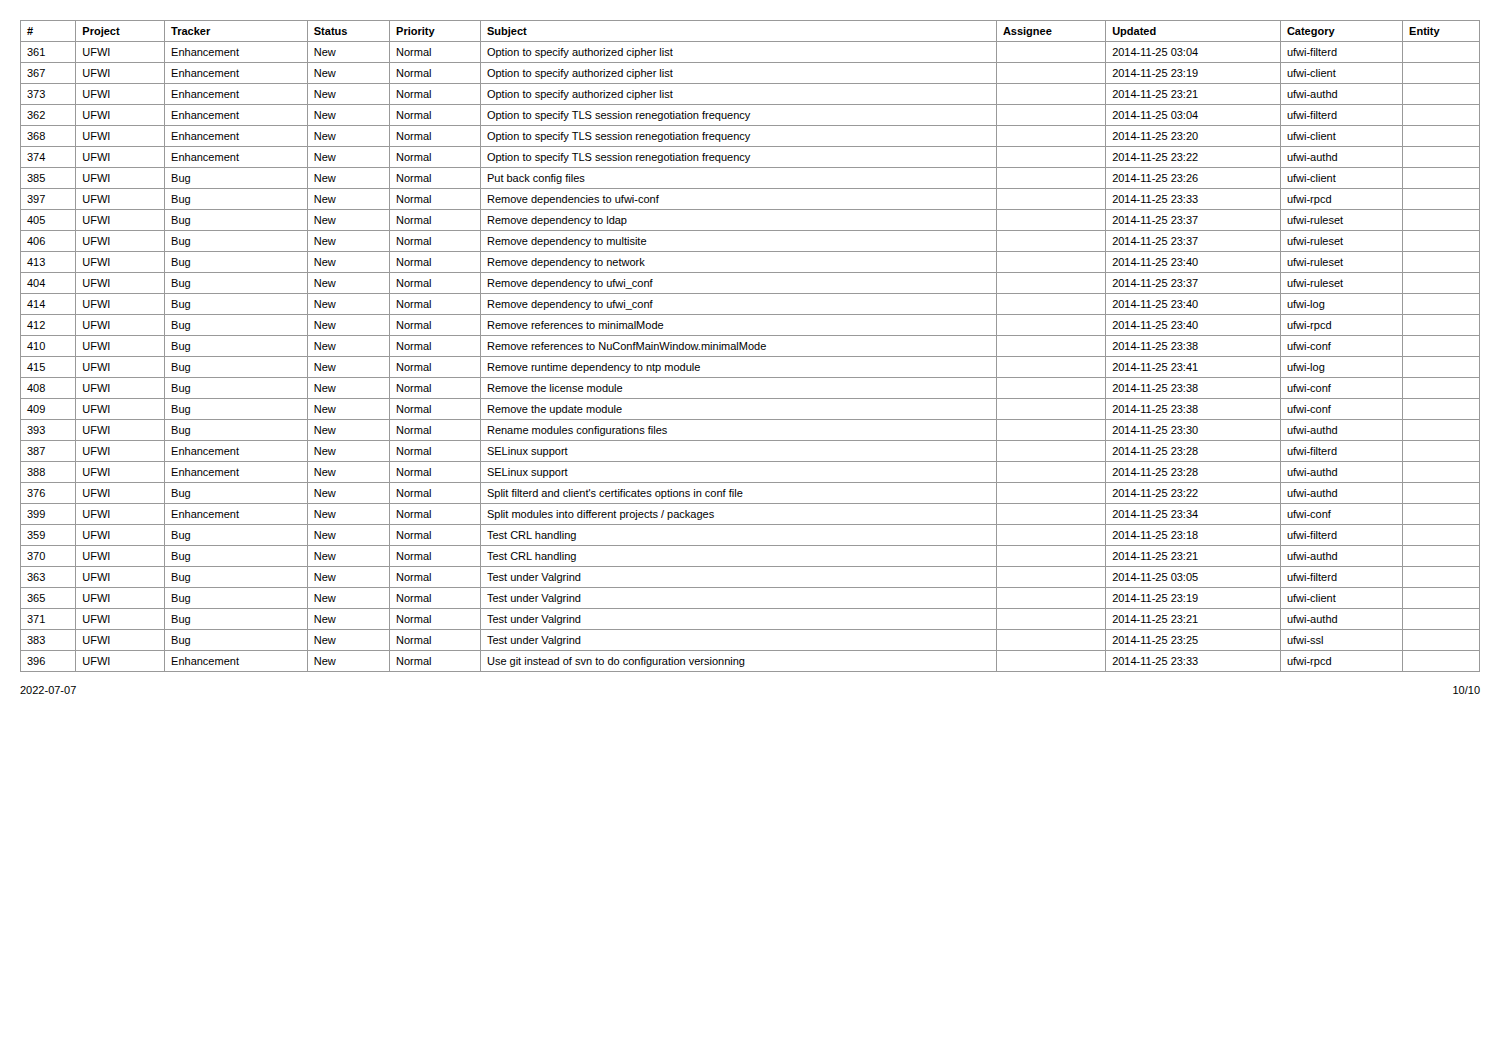| # | Project | Tracker | Status | Priority | Subject | Assignee | Updated | Category | Entity |
| --- | --- | --- | --- | --- | --- | --- | --- | --- | --- |
| 361 | UFWI | Enhancement | New | Normal | Option to specify authorized cipher list | | 2014-11-25 03:04 | ufwi-filterd | |
| 367 | UFWI | Enhancement | New | Normal | Option to specify authorized cipher list | | 2014-11-25 23:19 | ufwi-client | |
| 373 | UFWI | Enhancement | New | Normal | Option to specify authorized cipher list | | 2014-11-25 23:21 | ufwi-authd | |
| 362 | UFWI | Enhancement | New | Normal | Option to specify TLS session renegotiation frequency | | 2014-11-25 03:04 | ufwi-filterd | |
| 368 | UFWI | Enhancement | New | Normal | Option to specify TLS session renegotiation frequency | | 2014-11-25 23:20 | ufwi-client | |
| 374 | UFWI | Enhancement | New | Normal | Option to specify TLS session renegotiation frequency | | 2014-11-25 23:22 | ufwi-authd | |
| 385 | UFWI | Bug | New | Normal | Put back config files | | 2014-11-25 23:26 | ufwi-client | |
| 397 | UFWI | Bug | New | Normal | Remove dependencies to ufwi-conf | | 2014-11-25 23:33 | ufwi-rpcd | |
| 405 | UFWI | Bug | New | Normal | Remove dependency to ldap | | 2014-11-25 23:37 | ufwi-ruleset | |
| 406 | UFWI | Bug | New | Normal | Remove dependency to multisite | | 2014-11-25 23:37 | ufwi-ruleset | |
| 413 | UFWI | Bug | New | Normal | Remove dependency to network | | 2014-11-25 23:40 | ufwi-ruleset | |
| 404 | UFWI | Bug | New | Normal | Remove dependency to ufwi_conf | | 2014-11-25 23:37 | ufwi-ruleset | |
| 414 | UFWI | Bug | New | Normal | Remove dependency to ufwi_conf | | 2014-11-25 23:40 | ufwi-log | |
| 412 | UFWI | Bug | New | Normal | Remove references to minimalMode | | 2014-11-25 23:40 | ufwi-rpcd | |
| 410 | UFWI | Bug | New | Normal | Remove references to NuConfMainWindow.minimalMode | | 2014-11-25 23:38 | ufwi-conf | |
| 415 | UFWI | Bug | New | Normal | Remove runtime dependency to ntp module | | 2014-11-25 23:41 | ufwi-log | |
| 408 | UFWI | Bug | New | Normal | Remove the license module | | 2014-11-25 23:38 | ufwi-conf | |
| 409 | UFWI | Bug | New | Normal | Remove the update module | | 2014-11-25 23:38 | ufwi-conf | |
| 393 | UFWI | Bug | New | Normal | Rename modules configurations files | | 2014-11-25 23:30 | ufwi-authd | |
| 387 | UFWI | Enhancement | New | Normal | SELinux support | | 2014-11-25 23:28 | ufwi-filterd | |
| 388 | UFWI | Enhancement | New | Normal | SELinux support | | 2014-11-25 23:28 | ufwi-authd | |
| 376 | UFWI | Bug | New | Normal | Split filterd and client's certificates options in conf file | | 2014-11-25 23:22 | ufwi-authd | |
| 399 | UFWI | Enhancement | New | Normal | Split modules into different projects / packages | | 2014-11-25 23:34 | ufwi-conf | |
| 359 | UFWI | Bug | New | Normal | Test CRL handling | | 2014-11-25 23:18 | ufwi-filterd | |
| 370 | UFWI | Bug | New | Normal | Test CRL handling | | 2014-11-25 23:21 | ufwi-authd | |
| 363 | UFWI | Bug | New | Normal | Test under Valgrind | | 2014-11-25 03:05 | ufwi-filterd | |
| 365 | UFWI | Bug | New | Normal | Test under Valgrind | | 2014-11-25 23:19 | ufwi-client | |
| 371 | UFWI | Bug | New | Normal | Test under Valgrind | | 2014-11-25 23:21 | ufwi-authd | |
| 383 | UFWI | Bug | New | Normal | Test under Valgrind | | 2014-11-25 23:25 | ufwi-ssl | |
| 396 | UFWI | Enhancement | New | Normal | Use git instead of svn to do configuration versionning | | 2014-11-25 23:33 | ufwi-rpcd | |
2022-07-07 10/10